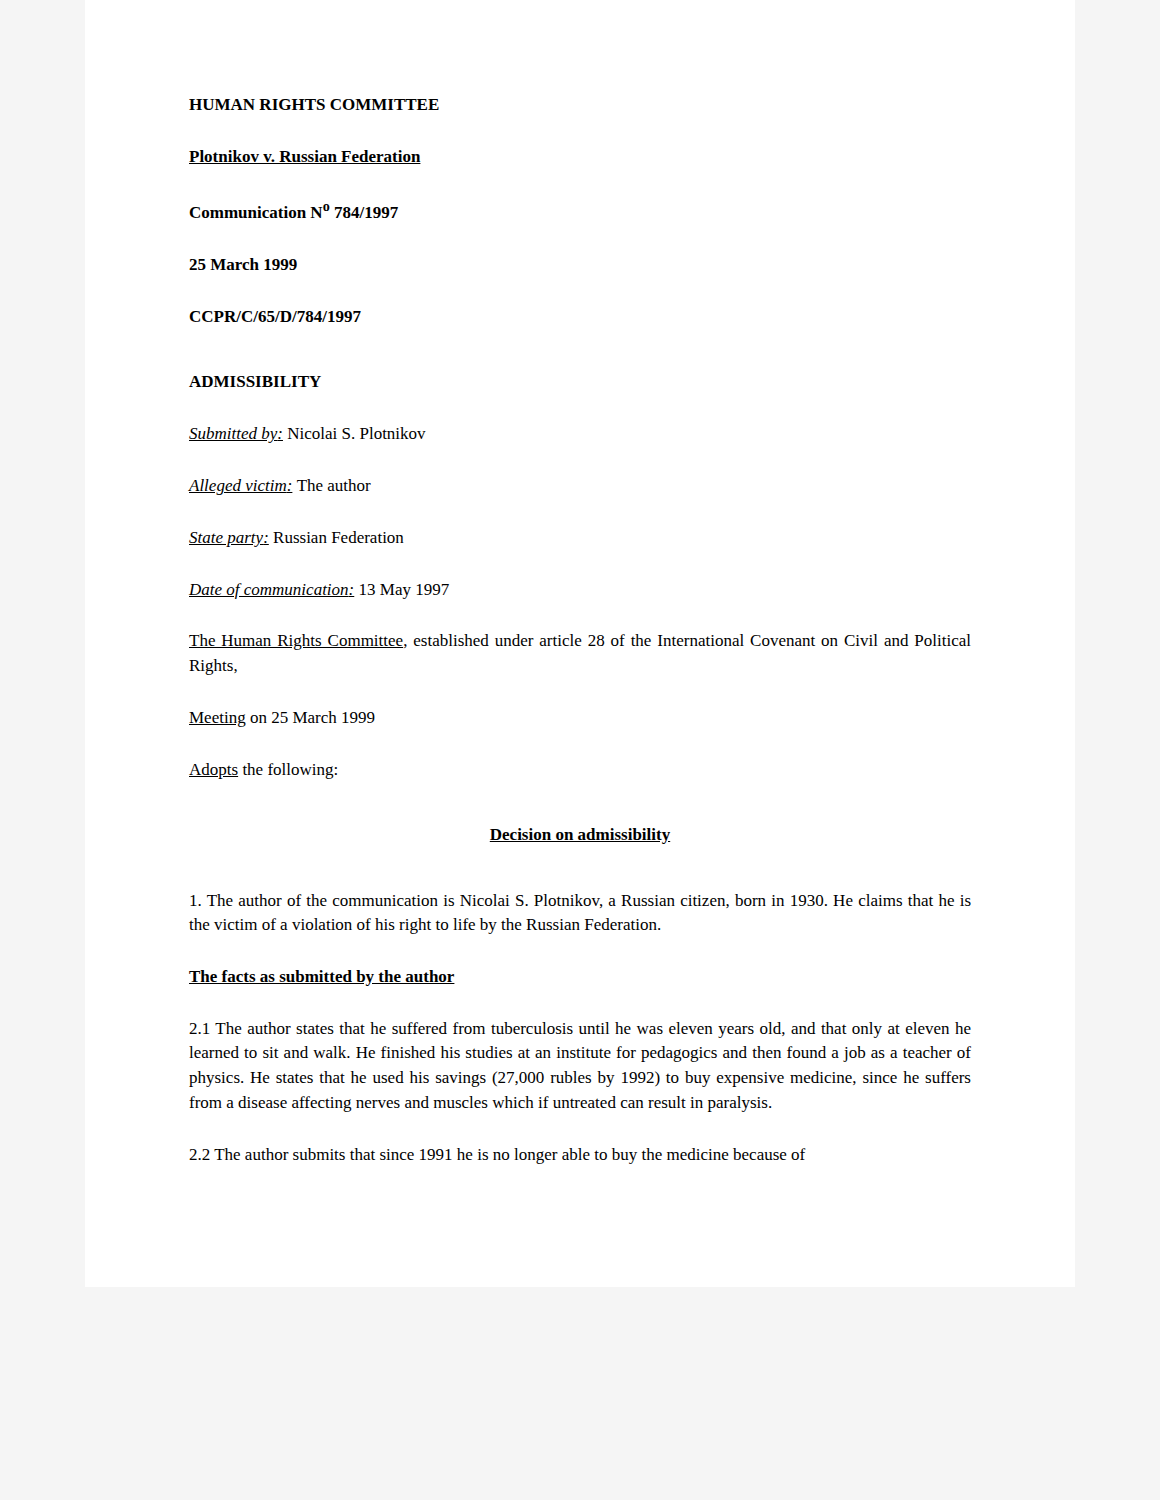HUMAN RIGHTS COMMITTEE
Plotnikov v. Russian Federation
Communication No 784/1997
25 March 1999
CCPR/C/65/D/784/1997
ADMISSIBILITY
Submitted by
Nicolai S. Plotnikov
Alleged victim
The author
State party
Russian Federation
Date of communication
13 May 1997
The Human Rights Committee, established under article 28 of the International Covenant on Civil and Political Rights,
Meeting on 25 March 1999
Adopts the following:
Decision on admissibility
1. The author of the communication is Nicolai S. Plotnikov, a Russian citizen, born in 1930. He claims that he is the victim of a violation of his right to life by the Russian Federation.
The facts as submitted by the author
2.1 The author states that he suffered from tuberculosis until he was eleven years old, and that only at eleven he learned to sit and walk. He finished his studies at an institute for pedagogics and then found a job as a teacher of physics. He states that he used his savings (27,000 rubles by 1992) to buy expensive medicine, since he suffers from a disease affecting nerves and muscles which if untreated can result in paralysis.
2.2 The author submits that since 1991 he is no longer able to buy the medicine because of